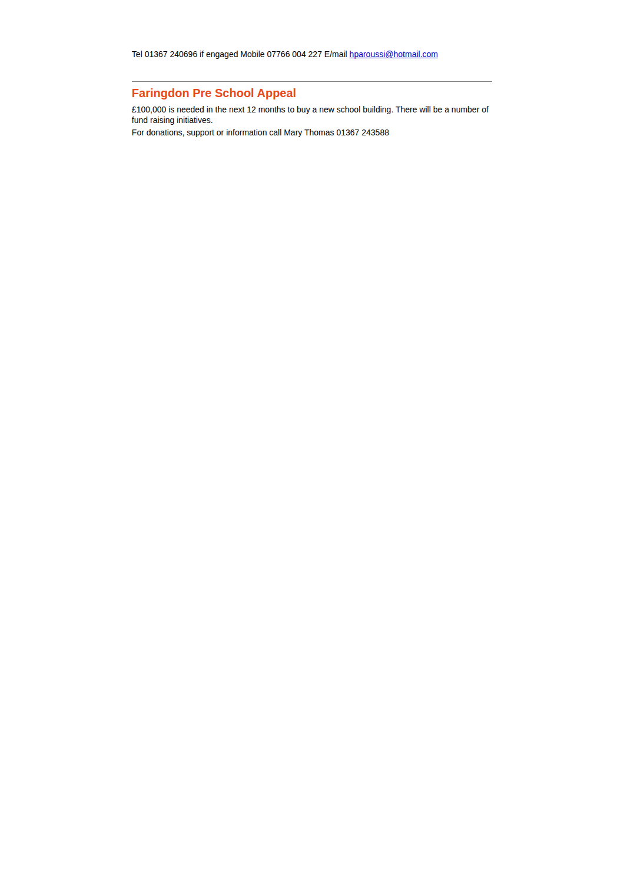Tel 01367 240696 if engaged Mobile 07766 004 227 E/mail hparoussi@hotmail.com
Faringdon Pre School Appeal
£100,000 is needed in the next 12 months to buy a new school building. There will be a number of fund raising initiatives.
For donations, support or information call Mary Thomas 01367 243588